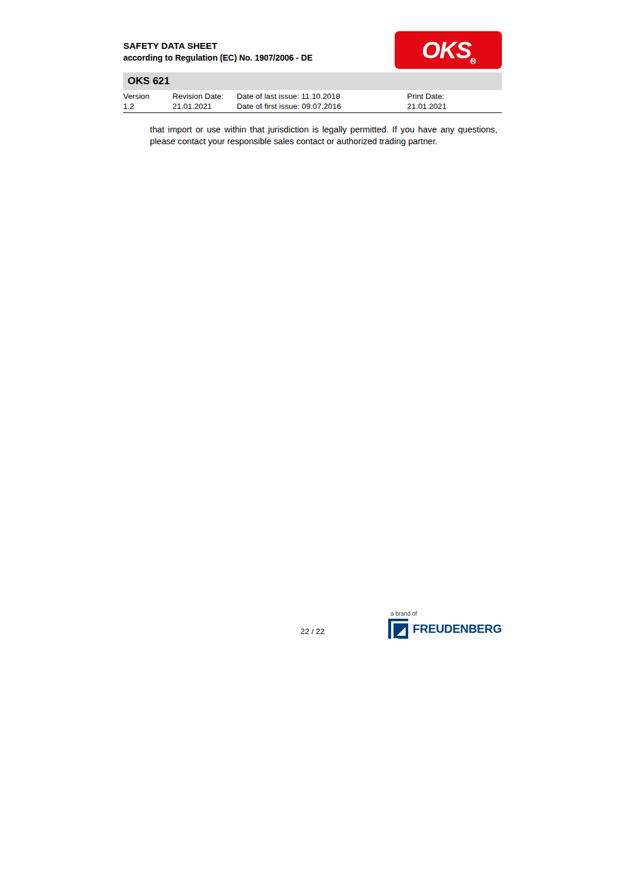SAFETY DATA SHEET
according to Regulation (EC) No. 1907/2006 - DE
OKSR
OKS 621
| Version 1.2 | Revision Date: 21.01.2021 | Date of last issue: 11.10.2018 Date of first issue: 09.07.2016 | Print Date: 21.01.2021 |
that import or use within that jurisdiction is legally permitted. If you have any questions, please contact your responsible sales contact or authorized trading partner.
22 / 22
a brand of
FREUDENBERG